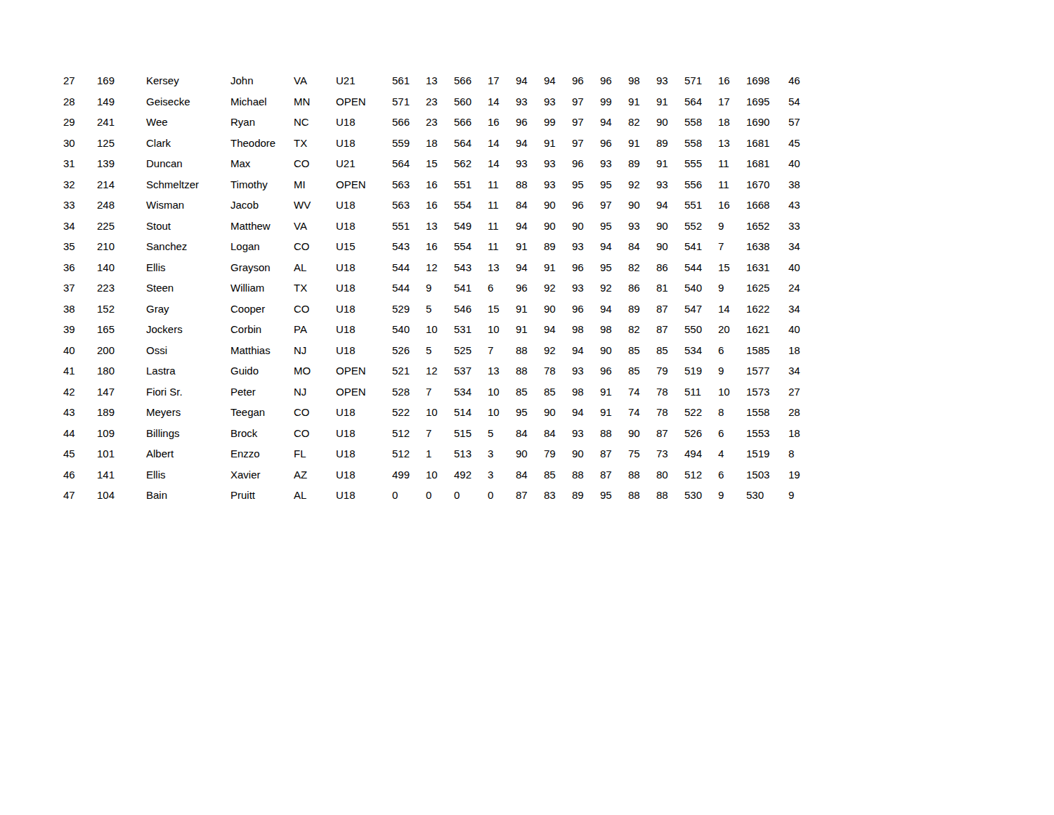| 27 | 169 | Kersey | John | VA | U21 | 561 | 13 | 566 | 17 | 94 | 94 | 96 | 96 | 98 | 93 | 571 | 16 | 1698 | 46 |
| 28 | 149 | Geisecke | Michael | MN | OPEN | 571 | 23 | 560 | 14 | 93 | 93 | 97 | 99 | 91 | 91 | 564 | 17 | 1695 | 54 |
| 29 | 241 | Wee | Ryan | NC | U18 | 566 | 23 | 566 | 16 | 96 | 99 | 97 | 94 | 82 | 90 | 558 | 18 | 1690 | 57 |
| 30 | 125 | Clark | Theodore | TX | U18 | 559 | 18 | 564 | 14 | 94 | 91 | 97 | 96 | 91 | 89 | 558 | 13 | 1681 | 45 |
| 31 | 139 | Duncan | Max | CO | U21 | 564 | 15 | 562 | 14 | 93 | 93 | 96 | 93 | 89 | 91 | 555 | 11 | 1681 | 40 |
| 32 | 214 | Schmeltzer | Timothy | MI | OPEN | 563 | 16 | 551 | 11 | 88 | 93 | 95 | 95 | 92 | 93 | 556 | 11 | 1670 | 38 |
| 33 | 248 | Wisman | Jacob | WV | U18 | 563 | 16 | 554 | 11 | 84 | 90 | 96 | 97 | 90 | 94 | 551 | 16 | 1668 | 43 |
| 34 | 225 | Stout | Matthew | VA | U18 | 551 | 13 | 549 | 11 | 94 | 90 | 90 | 95 | 93 | 90 | 552 | 9 | 1652 | 33 |
| 35 | 210 | Sanchez | Logan | CO | U15 | 543 | 16 | 554 | 11 | 91 | 89 | 93 | 94 | 84 | 90 | 541 | 7 | 1638 | 34 |
| 36 | 140 | Ellis | Grayson | AL | U18 | 544 | 12 | 543 | 13 | 94 | 91 | 96 | 95 | 82 | 86 | 544 | 15 | 1631 | 40 |
| 37 | 223 | Steen | William | TX | U18 | 544 | 9 | 541 | 6 | 96 | 92 | 93 | 92 | 86 | 81 | 540 | 9 | 1625 | 24 |
| 38 | 152 | Gray | Cooper | CO | U18 | 529 | 5 | 546 | 15 | 91 | 90 | 96 | 94 | 89 | 87 | 547 | 14 | 1622 | 34 |
| 39 | 165 | Jockers | Corbin | PA | U18 | 540 | 10 | 531 | 10 | 91 | 94 | 98 | 98 | 82 | 87 | 550 | 20 | 1621 | 40 |
| 40 | 200 | Ossi | Matthias | NJ | U18 | 526 | 5 | 525 | 7 | 88 | 92 | 94 | 90 | 85 | 85 | 534 | 6 | 1585 | 18 |
| 41 | 180 | Lastra | Guido | MO | OPEN | 521 | 12 | 537 | 13 | 88 | 78 | 93 | 96 | 85 | 79 | 519 | 9 | 1577 | 34 |
| 42 | 147 | Fiori Sr. | Peter | NJ | OPEN | 528 | 7 | 534 | 10 | 85 | 85 | 98 | 91 | 74 | 78 | 511 | 10 | 1573 | 27 |
| 43 | 189 | Meyers | Teegan | CO | U18 | 522 | 10 | 514 | 10 | 95 | 90 | 94 | 91 | 74 | 78 | 522 | 8 | 1558 | 28 |
| 44 | 109 | Billings | Brock | CO | U18 | 512 | 7 | 515 | 5 | 84 | 84 | 93 | 88 | 90 | 87 | 526 | 6 | 1553 | 18 |
| 45 | 101 | Albert | Enzzo | FL | U18 | 512 | 1 | 513 | 3 | 90 | 79 | 90 | 87 | 75 | 73 | 494 | 4 | 1519 | 8 |
| 46 | 141 | Ellis | Xavier | AZ | U18 | 499 | 10 | 492 | 3 | 84 | 85 | 88 | 87 | 88 | 80 | 512 | 6 | 1503 | 19 |
| 47 | 104 | Bain | Pruitt | AL | U18 | 0 | 0 | 0 | 0 | 87 | 83 | 89 | 95 | 88 | 88 | 530 | 9 | 530 | 9 |